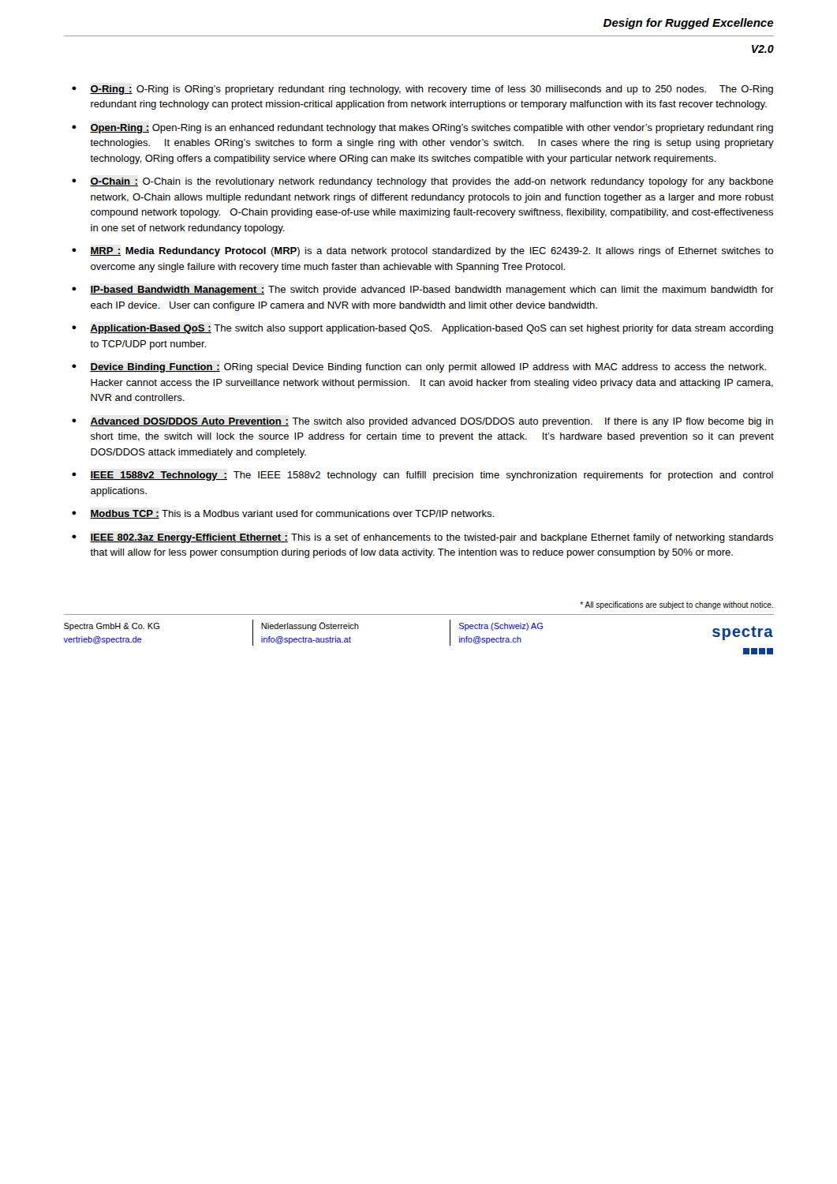Design for Rugged Excellence
V2.0
O-Ring : O-Ring is ORing’s proprietary redundant ring technology, with recovery time of less 30 milliseconds and up to 250 nodes. The O-Ring redundant ring technology can protect mission-critical application from network interruptions or temporary malfunction with its fast recover technology.
Open-Ring : Open-Ring is an enhanced redundant technology that makes ORing’s switches compatible with other vendor’s proprietary redundant ring technologies. It enables ORing’s switches to form a single ring with other vendor’s switch. In cases where the ring is setup using proprietary technology, ORing offers a compatibility service where ORing can make its switches compatible with your particular network requirements.
O-Chain : O-Chain is the revolutionary network redundancy technology that provides the add-on network redundancy topology for any backbone network, O-Chain allows multiple redundant network rings of different redundancy protocols to join and function together as a larger and more robust compound network topology. O-Chain providing ease-of-use while maximizing fault-recovery swiftness, flexibility, compatibility, and cost-effectiveness in one set of network redundancy topology.
MRP : Media Redundancy Protocol (MRP) is a data network protocol standardized by the IEC 62439-2. It allows rings of Ethernet switches to overcome any single failure with recovery time much faster than achievable with Spanning Tree Protocol.
IP-based Bandwidth Management : The switch provide advanced IP-based bandwidth management which can limit the maximum bandwidth for each IP device. User can configure IP camera and NVR with more bandwidth and limit other device bandwidth.
Application-Based QoS : The switch also support application-based QoS. Application-based QoS can set highest priority for data stream according to TCP/UDP port number.
Device Binding Function : ORing special Device Binding function can only permit allowed IP address with MAC address to access the network. Hacker cannot access the IP surveillance network without permission. It can avoid hacker from stealing video privacy data and attacking IP camera, NVR and controllers.
Advanced DOS/DDOS Auto Prevention : The switch also provided advanced DOS/DDOS auto prevention. If there is any IP flow become big in short time, the switch will lock the source IP address for certain time to prevent the attack. It’s hardware based prevention so it can prevent DOS/DDOS attack immediately and completely.
IEEE 1588v2 Technology : The IEEE 1588v2 technology can fulfill precision time synchronization requirements for protection and control applications.
Modbus TCP : This is a Modbus variant used for communications over TCP/IP networks.
IEEE 802.3az Energy-Efficient Ethernet : This is a set of enhancements to the twisted-pair and backplane Ethernet family of networking standards that will allow for less power consumption during periods of low data activity. The intention was to reduce power consumption by 50% or more.
* All specifications are subject to change without notice.
Spectra GmbH & Co. KG
vertrieb@spectra.de
Niederlassung Österreich
info@spectra-austria.at
Spectra (Schweiz) AG
info@spectra.ch
spectra